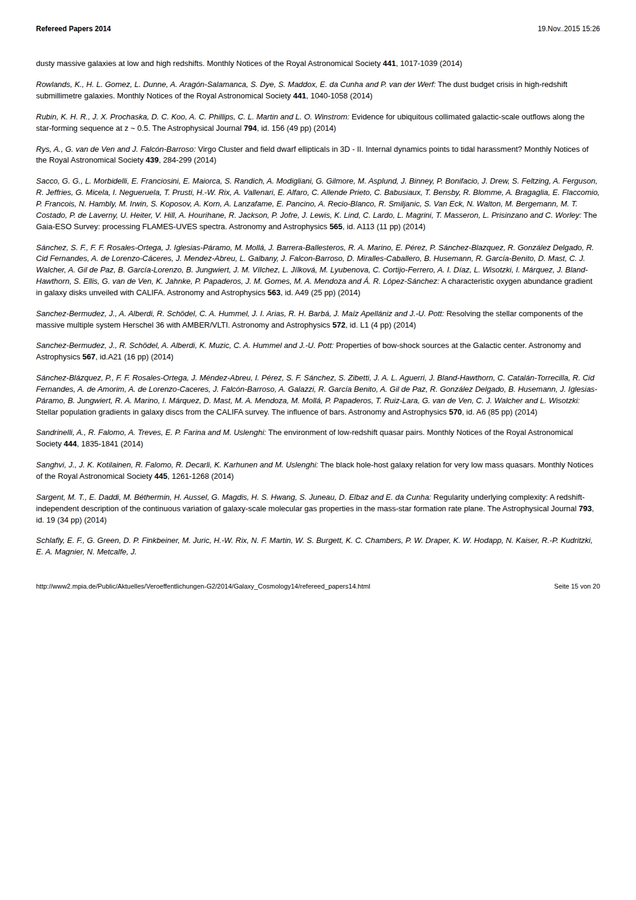Refereed Papers 2014 19.Nov..2015 15:26
dusty massive galaxies at low and high redshifts. Monthly Notices of the Royal Astronomical Society 441, 1017-1039 (2014)
Rowlands, K., H. L. Gomez, L. Dunne, A. Aragón-Salamanca, S. Dye, S. Maddox, E. da Cunha and P. van der Werf: The dust budget crisis in high-redshift submillimetre galaxies. Monthly Notices of the Royal Astronomical Society 441, 1040-1058 (2014)
Rubin, K. H. R., J. X. Prochaska, D. C. Koo, A. C. Phillips, C. L. Martin and L. O. Winstrom: Evidence for ubiquitous collimated galactic-scale outflows along the star-forming sequence at z ~ 0.5. The Astrophysical Journal 794, id. 156 (49 pp) (2014)
Rys, A., G. van de Ven and J. Falcón-Barroso: Virgo Cluster and field dwarf ellipticals in 3D - II. Internal dynamics points to tidal harassment? Monthly Notices of the Royal Astronomical Society 439, 284-299 (2014)
Sacco, G. G., L. Morbidelli, E. Franciosini, E. Maiorca, S. Randich, A. Modigliani, G. Gilmore, M. Asplund, J. Binney, P. Bonifacio, J. Drew, S. Feltzing, A. Ferguson, R. Jeffries, G. Micela, I. Negueruela, T. Prusti, H.-W. Rix, A. Vallenari, E. Alfaro, C. Allende Prieto, C. Babusiaux, T. Bensby, R. Blomme, A. Bragaglia, E. Flaccomio, P. Francois, N. Hambly, M. Irwin, S. Koposov, A. Korn, A. Lanzafame, E. Pancino, A. Recio-Blanco, R. Smiljanic, S. Van Eck, N. Walton, M. Bergemann, M. T. Costado, P. de Laverny, U. Heiter, V. Hill, A. Hourihane, R. Jackson, P. Jofre, J. Lewis, K. Lind, C. Lardo, L. Magrini, T. Masseron, L. Prisinzano and C. Worley: The Gaia-ESO Survey: processing FLAMES-UVES spectra. Astronomy and Astrophysics 565, id. A113 (11 pp) (2014)
Sánchez, S. F., F. F. Rosales-Ortega, J. Iglesias-Páramo, M. Mollá, J. Barrera-Ballesteros, R. A. Marino, E. Pérez, P. Sánchez-Blazquez, R. González Delgado, R. Cid Fernandes, A. de Lorenzo-Cáceres, J. Mendez-Abreu, L. Galbany, J. Falcon-Barroso, D. Miralles-Caballero, B. Husemann, R. García-Benito, D. Mast, C. J. Walcher, A. Gil de Paz, B. García-Lorenzo, B. Jungwiert, J. M. Vílchez, L. Jílková, M. Lyubenova, C. Cortijo-Ferrero, A. I. Díaz, L. Wisotzki, I. Márquez, J. Bland-Hawthorn, S. Ellis, G. van de Ven, K. Jahnke, P. Papaderos, J. M. Gomes, M. A. Mendoza and Á. R. López-Sánchez: A characteristic oxygen abundance gradient in galaxy disks unveiled with CALIFA. Astronomy and Astrophysics 563, id. A49 (25 pp) (2014)
Sanchez-Bermudez, J., A. Alberdi, R. Schödel, C. A. Hummel, J. I. Arias, R. H. Barbá, J. Maíz Apellániz and J.-U. Pott: Resolving the stellar components of the massive multiple system Herschel 36 with AMBER/VLTI. Astronomy and Astrophysics 572, id. L1 (4 pp) (2014)
Sanchez-Bermudez, J., R. Schödel, A. Alberdi, K. Muzic, C. A. Hummel and J.-U. Pott: Properties of bow-shock sources at the Galactic center. Astronomy and Astrophysics 567, id.A21 (16 pp) (2014)
Sánchez-Blázquez, P., F. F. Rosales-Ortega, J. Méndez-Abreu, I. Pérez, S. F. Sánchez, S. Zibetti, J. A. L. Aguerri, J. Bland-Hawthorn, C. Catalán-Torrecilla, R. Cid Fernandes, A. de Amorim, A. de Lorenzo-Caceres, J. Falcón-Barroso, A. Galazzi, R. García Benito, A. Gil de Paz, R. González Delgado, B. Husemann, J. Iglesias-Páramo, B. Jungwiert, R. A. Marino, I. Márquez, D. Mast, M. A. Mendoza, M. Mollá, P. Papaderos, T. Ruiz-Lara, G. van de Ven, C. J. Walcher and L. Wisotzki: Stellar population gradients in galaxy discs from the CALIFA survey. The influence of bars. Astronomy and Astrophysics 570, id. A6 (85 pp) (2014)
Sandrinelli, A., R. Falomo, A. Treves, E. P. Farina and M. Uslenghi: The environment of low-redshift quasar pairs. Monthly Notices of the Royal Astronomical Society 444, 1835-1841 (2014)
Sanghvi, J., J. K. Kotilainen, R. Falomo, R. Decarli, K. Karhunen and M. Uslenghi: The black hole-host galaxy relation for very low mass quasars. Monthly Notices of the Royal Astronomical Society 445, 1261-1268 (2014)
Sargent, M. T., E. Daddi, M. Béthermin, H. Aussel, G. Magdis, H. S. Hwang, S. Juneau, D. Elbaz and E. da Cunha: Regularity underlying complexity: A redshift-independent description of the continuous variation of galaxy-scale molecular gas properties in the mass-star formation rate plane. The Astrophysical Journal 793, id. 19 (34 pp) (2014)
Schlafly, E. F., G. Green, D. P. Finkbeiner, M. Juric, H.-W. Rix, N. F. Martin, W. S. Burgett, K. C. Chambers, P. W. Draper, K. W. Hodapp, N. Kaiser, R.-P. Kudritzki, E. A. Magnier, N. Metcalfe, J.
http://www2.mpia.de/Public/Aktuelles/Veroeffentlichungen-G2/2014/Galaxy_Cosmology14/refereed_papers14.html Seite 15 von 20